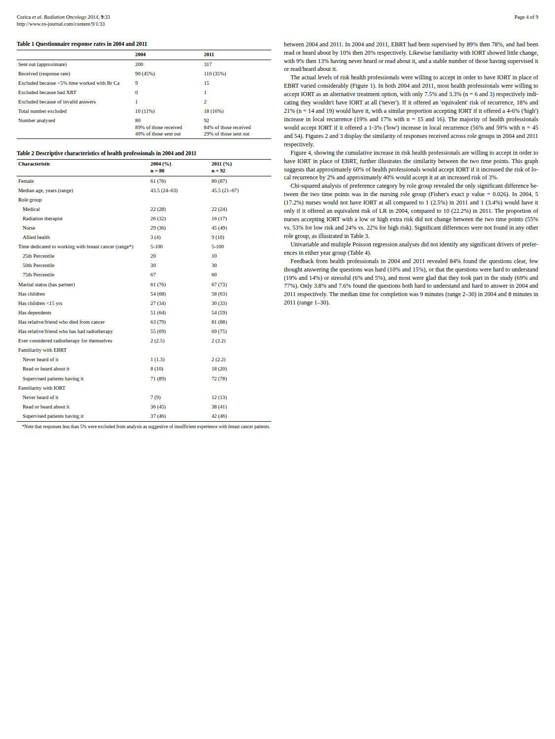Corica et al. Radiation Oncology 2014, 9:33
http://www.ro-journal.com/content/9/1/33
Page 4 of 9
Table 1 Questionnaire response rates in 2004 and 2011
| | 2004 | 2011 |
| --- | --- | --- |
| Sent out (approximate) | 200 | 317 |
| Received (response rate) | 90 (45%) | 110 (35%) |
| Excluded because <5% time worked with Br Ca | 9 | 15 |
| Excluded because had XRT | 0 | 1 |
| Excluded because of invalid answers | 1 | 2 |
| Total number excluded | 10 (11%) | 18 (16%) |
| Number analysed | 80 89% of those received 40% of those sent out | 92 84% of those received 29% of those sent out |
Table 2 Descriptive characteristics of health professionals in 2004 and 2011
| Characteristic | 2004 (%) n = 80 | 2011 (%) n = 92 |
| --- | --- | --- |
| Female | 61 (76) | 80 (87) |
| Median age, years (range) | 43.5 (24–63) | 45.5 (21–67) |
| Role group | | |
| Medical | 22 (28) | 22 (24) |
| Radiation therapist | 26 (32) | 16 (17) |
| Nurse | 29 (36) | 45 (49) |
| Allied health | 3 (4) | 9 (10) |
| Time dedicated to working with breast cancer (range*) | 5-100 | 5-100 |
| 25th Percentile | 20 | 10 |
| 50th Percentile | 30 | 30 |
| 75th Percentile | 67 | 60 |
| Marital status (has partner) | 61 (76) | 67 (73) |
| Has children | 54 (68) | 58 (63) |
| Has children <15 yrs | 27 (34) | 30 (33) |
| Has dependents | 51 (64) | 54 (59) |
| Has relative/friend who died from cancer | 63 (79) | 81 (88) |
| Has relative/friend who has had radiotherapy | 55 (69) | 69 (75) |
| Ever considered radiotherapy for themselves | 2 (2.5) | 2 (2.2) |
| Familiarity with EBRT | | |
| Never heard of it | 1 (1.3) | 2 (2.2) |
| Read or heard about it | 8 (10) | 18 (20) |
| Supervised patients having it | 71 (89) | 72 (78) |
| Familiarity with IORT | | |
| Never heard of it | 7 (9) | 12 (13) |
| Read or heard about it | 36 (45) | 38 (41) |
| Supervised patients having it | 37 (46) | 42 (46) |
*Note that responses less than 5% were excluded from analysis as suggestive of insufficient experience with breast cancer patients.
between 2004 and 2011. In 2004 and 2011, EBRT had been supervised by 89% then 78%, and had been read or heard about by 10% then 20% respectively. Likewise familiarity with IORT showed little change, with 9% then 13% having never heard or read about it, and a stable number of those having supervised it or read/heard about it.
The actual levels of risk health professionals were willing to accept in order to have IORT in place of EBRT varied considerably (Figure 1). In both 2004 and 2011, most health professionals were willing to accept IORT as an alternative treatment option, with only 7.5% and 3.3% (n = 6 and 3) respectively indicating they wouldn't have IORT at all ('never'). If it offered an 'equivalent' risk of recurrence, 18% and 21% (n = 14 and 19) would have it, with a similar proportion accepting IORT if it offered a 4-6% ('high') increase in local recurrence (19% and 17% with n = 15 and 16). The majority of health professionals would accept IORT if it offered a 1-3% ('low') increase in local recurrence (56% and 59% with n = 45 and 54). Figures 2 and 3 display the similarity of responses received across role groups in 2004 and 2011 respectively.
Figure 4, showing the cumulative increase in risk health professionals are willing to accept in order to have IORT in place of EBRT, further illustrates the similarity between the two time points. This graph suggests that approximately 60% of health professionals would accept IORT if it increased the risk of local recurrence by 2% and approximately 40% would accept it at an increased risk of 3%.
Chi-squared analysis of preference category by role group revealed the only significant difference between the two time points was in the nursing role group (Fisher's exact p value = 0.026). In 2004, 5 (17.2%) nurses would not have IORT at all compared to 1 (2.5%) in 2011 and 1 (3.4%) would have it only if it offered an equivalent risk of LR in 2004, compared to 10 (22.2%) in 2011. The proportion of nurses accepting IORT with a low or high extra risk did not change between the two time points (55% vs. 53% for low risk and 24% vs. 22% for high risk). Significant differences were not found in any other role group, as illustrated in Table 3.
Univariable and multiple Poisson regression analyses did not identify any significant drivers of preferences in either year group (Table 4).
Feedback from health professionals in 2004 and 2011 revealed 84% found the questions clear, few thought answering the questions was hard (10% and 15%), or that the questions were hard to understand (19% and 14%) or stressful (6% and 5%), and most were glad that they took part in the study (69% and 77%). Only 3.8% and 7.6% found the questions both hard to understand and hard to answer in 2004 and 2011 respectively. The median time for completion was 9 minutes (range 2–30) in 2004 and 8 minutes in 2011 (range 1–30).